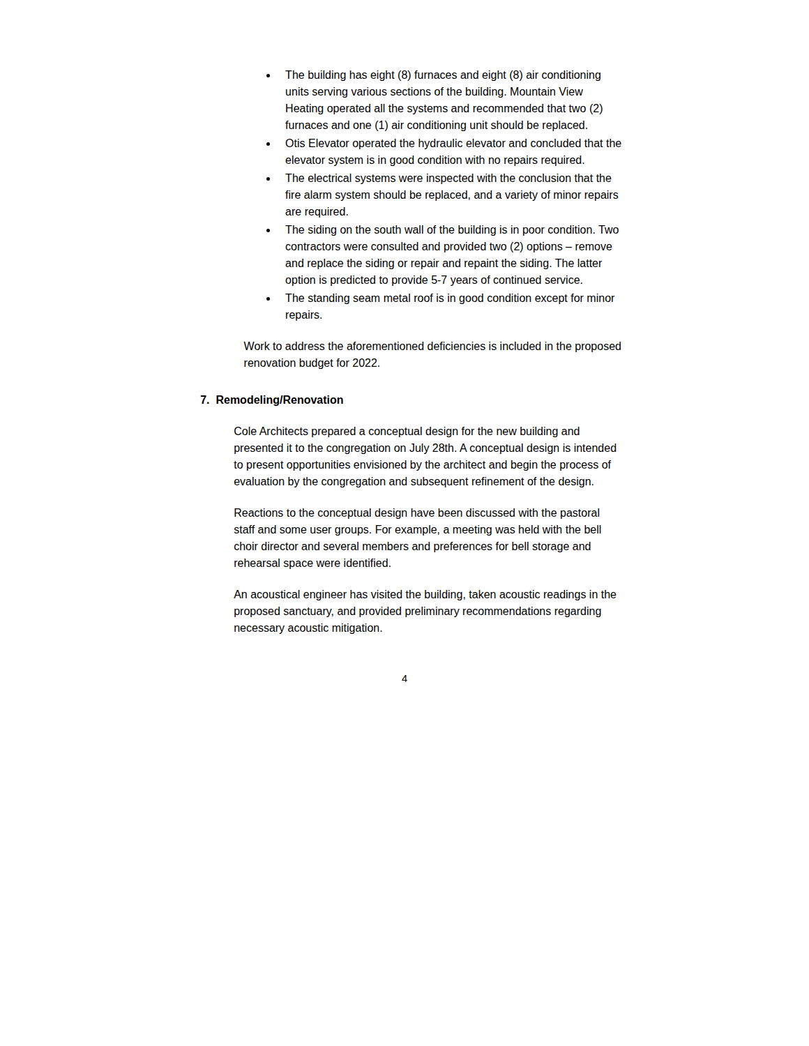The building has eight (8) furnaces and eight (8) air conditioning units serving various sections of the building. Mountain View Heating operated all the systems and recommended that two (2) furnaces and one (1) air conditioning unit should be replaced.
Otis Elevator operated the hydraulic elevator and concluded that the elevator system is in good condition with no repairs required.
The electrical systems were inspected with the conclusion that the fire alarm system should be replaced, and a variety of minor repairs are required.
The siding on the south wall of the building is in poor condition. Two contractors were consulted and provided two (2) options – remove and replace the siding or repair and repaint the siding. The latter option is predicted to provide 5-7 years of continued service.
The standing seam metal roof is in good condition except for minor repairs.
Work to address the aforementioned deficiencies is included in the proposed renovation budget for 2022.
7. Remodeling/Renovation
Cole Architects prepared a conceptual design for the new building and presented it to the congregation on July 28th. A conceptual design is intended to present opportunities envisioned by the architect and begin the process of evaluation by the congregation and subsequent refinement of the design.
Reactions to the conceptual design have been discussed with the pastoral staff and some user groups. For example, a meeting was held with the bell choir director and several members and preferences for bell storage and rehearsal space were identified.
An acoustical engineer has visited the building, taken acoustic readings in the proposed sanctuary, and provided preliminary recommendations regarding necessary acoustic mitigation.
4